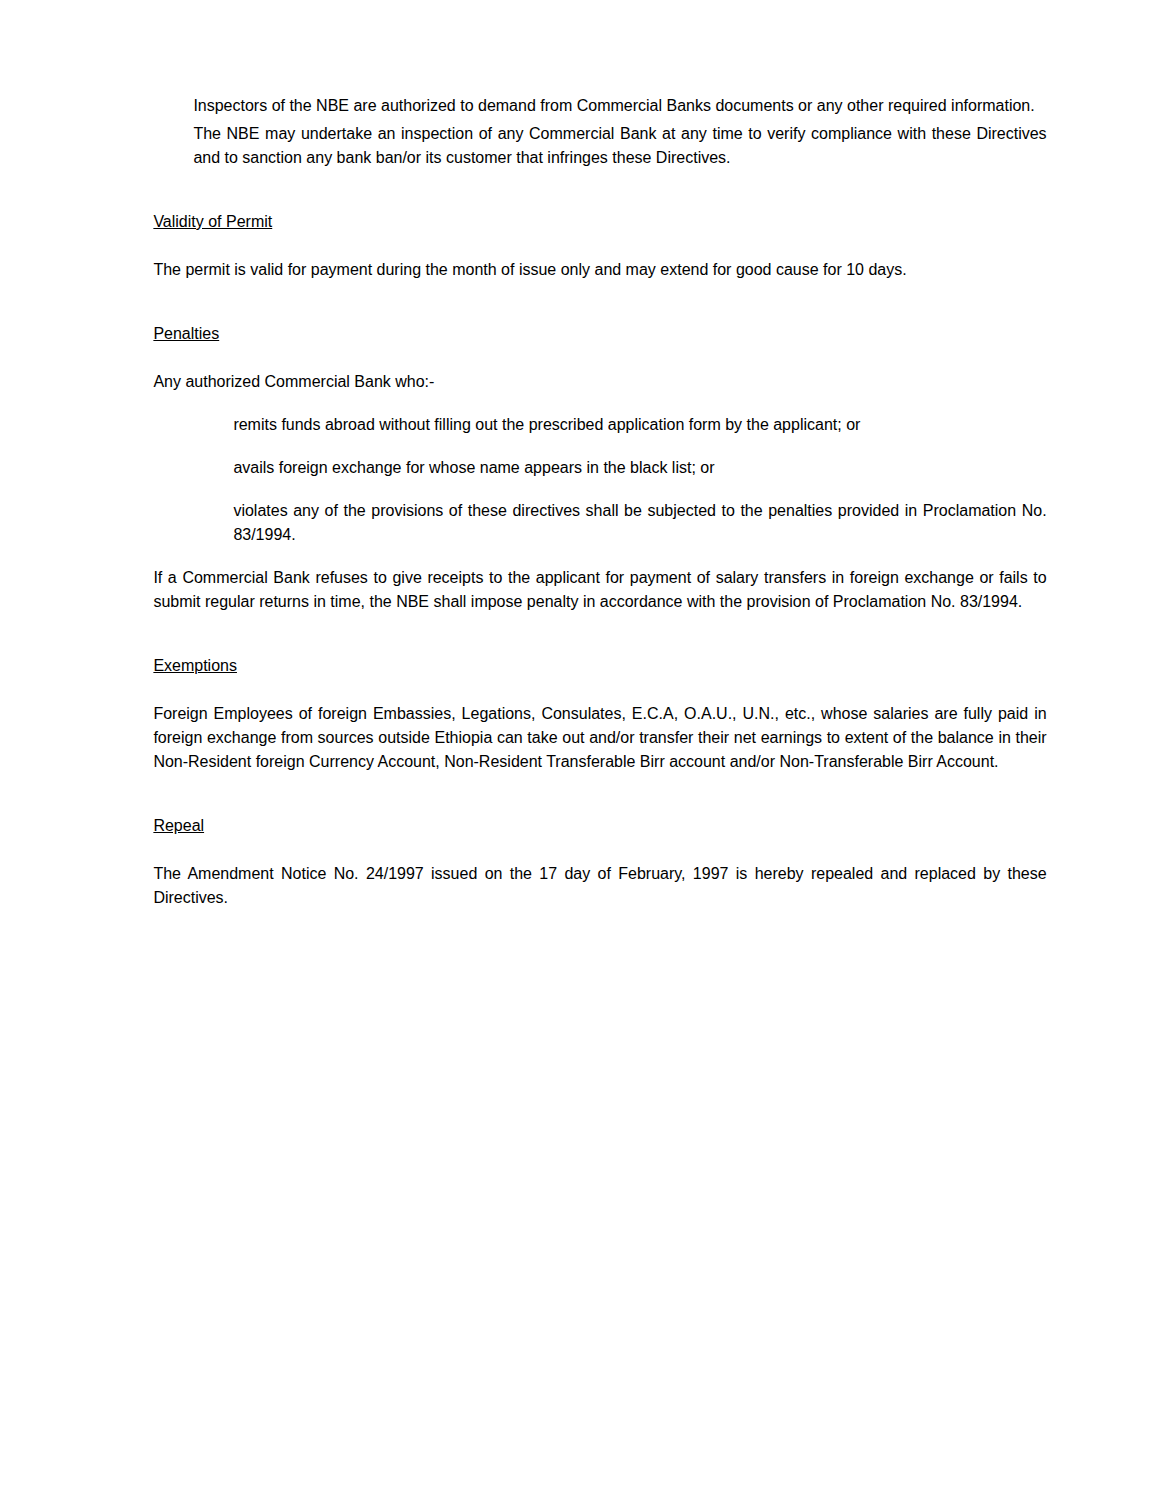Inspectors of the NBE are authorized to demand from Commercial Banks documents or any other required information.
The NBE may undertake an inspection of any Commercial Bank at any time to verify compliance with these Directives and to sanction any bank ban/or its customer that infringes these Directives.
Validity of Permit
The permit is valid for payment during the month of issue only and may extend for good cause for 10 days.
Penalties
Any authorized Commercial Bank who:-
remits funds abroad without filling out the prescribed application form by the applicant; or
avails foreign exchange for whose name appears in the black list; or
violates any of the provisions of these directives shall be subjected to the penalties provided in Proclamation No. 83/1994.
If a Commercial Bank refuses to give receipts to the applicant for payment of salary transfers in foreign exchange or fails to submit regular returns in time, the NBE shall impose penalty in accordance with the provision of Proclamation No. 83/1994.
Exemptions
Foreign Employees of foreign Embassies, Legations, Consulates, E.C.A, O.A.U., U.N., etc., whose salaries are fully paid in foreign exchange from sources outside Ethiopia can take out and/or transfer their net earnings to extent of the balance in their Non-Resident foreign Currency Account, Non-Resident Transferable Birr account and/or Non-Transferable Birr Account.
Repeal
The Amendment Notice No. 24/1997 issued on the 17 day of February, 1997 is hereby repealed and replaced by these Directives.